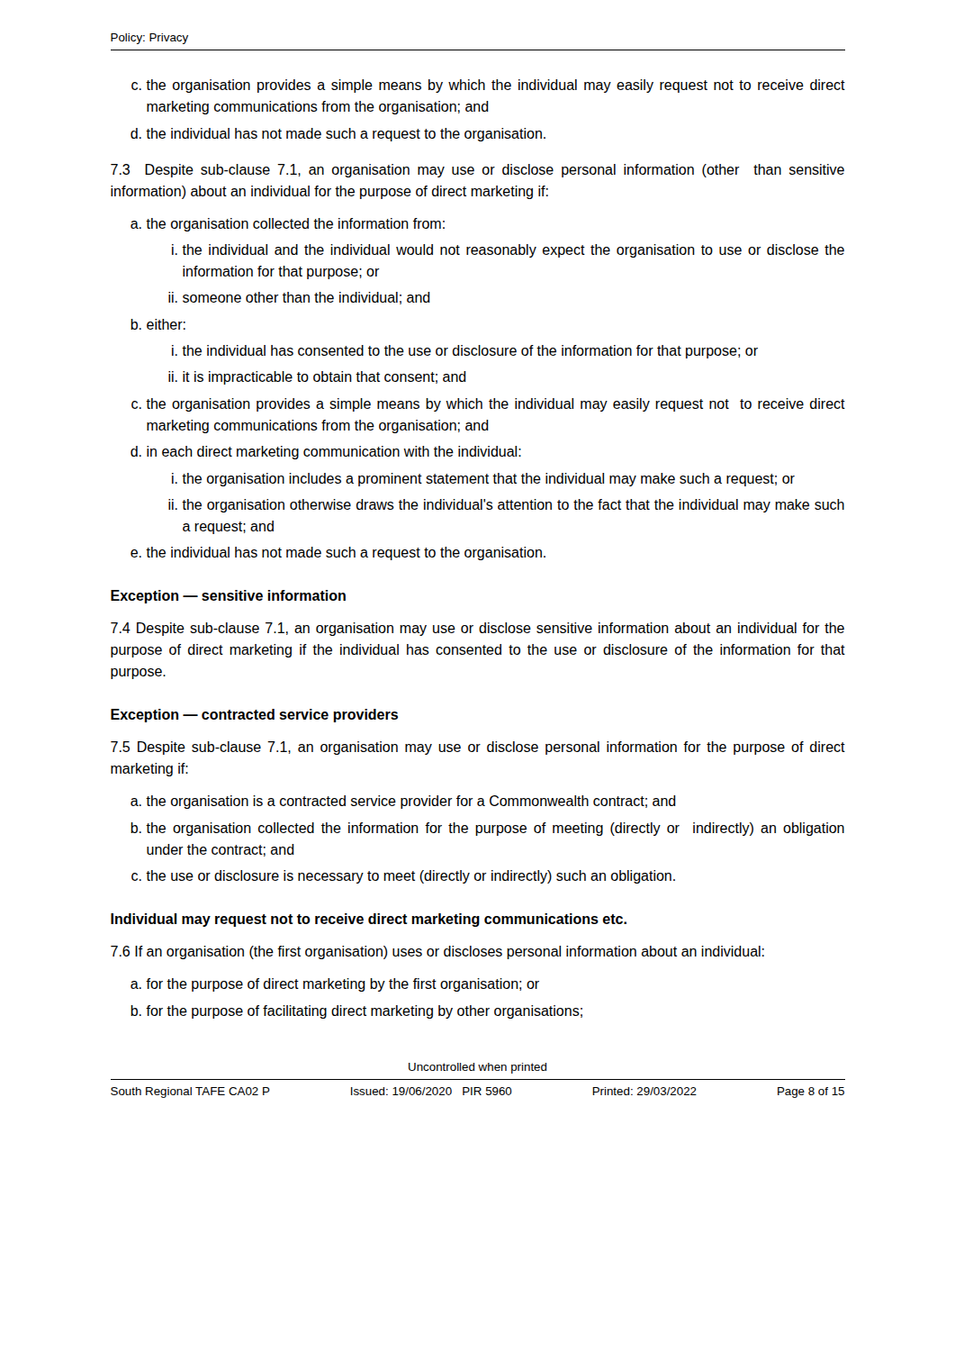Policy: Privacy
the organisation provides a simple means by which the individual may easily request not to receive direct marketing communications from the organisation; and
the individual has not made such a request to the organisation.
7.3 Despite sub-clause 7.1, an organisation may use or disclose personal information (other than sensitive information) about an individual for the purpose of direct marketing if:
the organisation collected the information from:
the individual and the individual would not reasonably expect the organisation to use or disclose the information for that purpose; or
someone other than the individual; and
either:
the individual has consented to the use or disclosure of the information for that purpose; or
it is impracticable to obtain that consent; and
the organisation provides a simple means by which the individual may easily request not to receive direct marketing communications from the organisation; and
in each direct marketing communication with the individual:
the organisation includes a prominent statement that the individual may make such a request; or
the organisation otherwise draws the individual's attention to the fact that the individual may make such a request; and
the individual has not made such a request to the organisation.
Exception — sensitive information
7.4 Despite sub-clause 7.1, an organisation may use or disclose sensitive information about an individual for the purpose of direct marketing if the individual has consented to the use or disclosure of the information for that purpose.
Exception — contracted service providers
7.5 Despite sub-clause 7.1, an organisation may use or disclose personal information for the purpose of direct marketing if:
the organisation is a contracted service provider for a Commonwealth contract; and
the organisation collected the information for the purpose of meeting (directly or indirectly) an obligation under the contract; and
the use or disclosure is necessary to meet (directly or indirectly) such an obligation.
Individual may request not to receive direct marketing communications etc.
7.6 If an organisation (the first organisation) uses or discloses personal information about an individual:
for the purpose of direct marketing by the first organisation; or
for the purpose of facilitating direct marketing by other organisations;
Uncontrolled when printed
South Regional TAFE CA02 P Issued: 19/06/2020 PIR 5960 Printed: 29/03/2022 Page 8 of 15